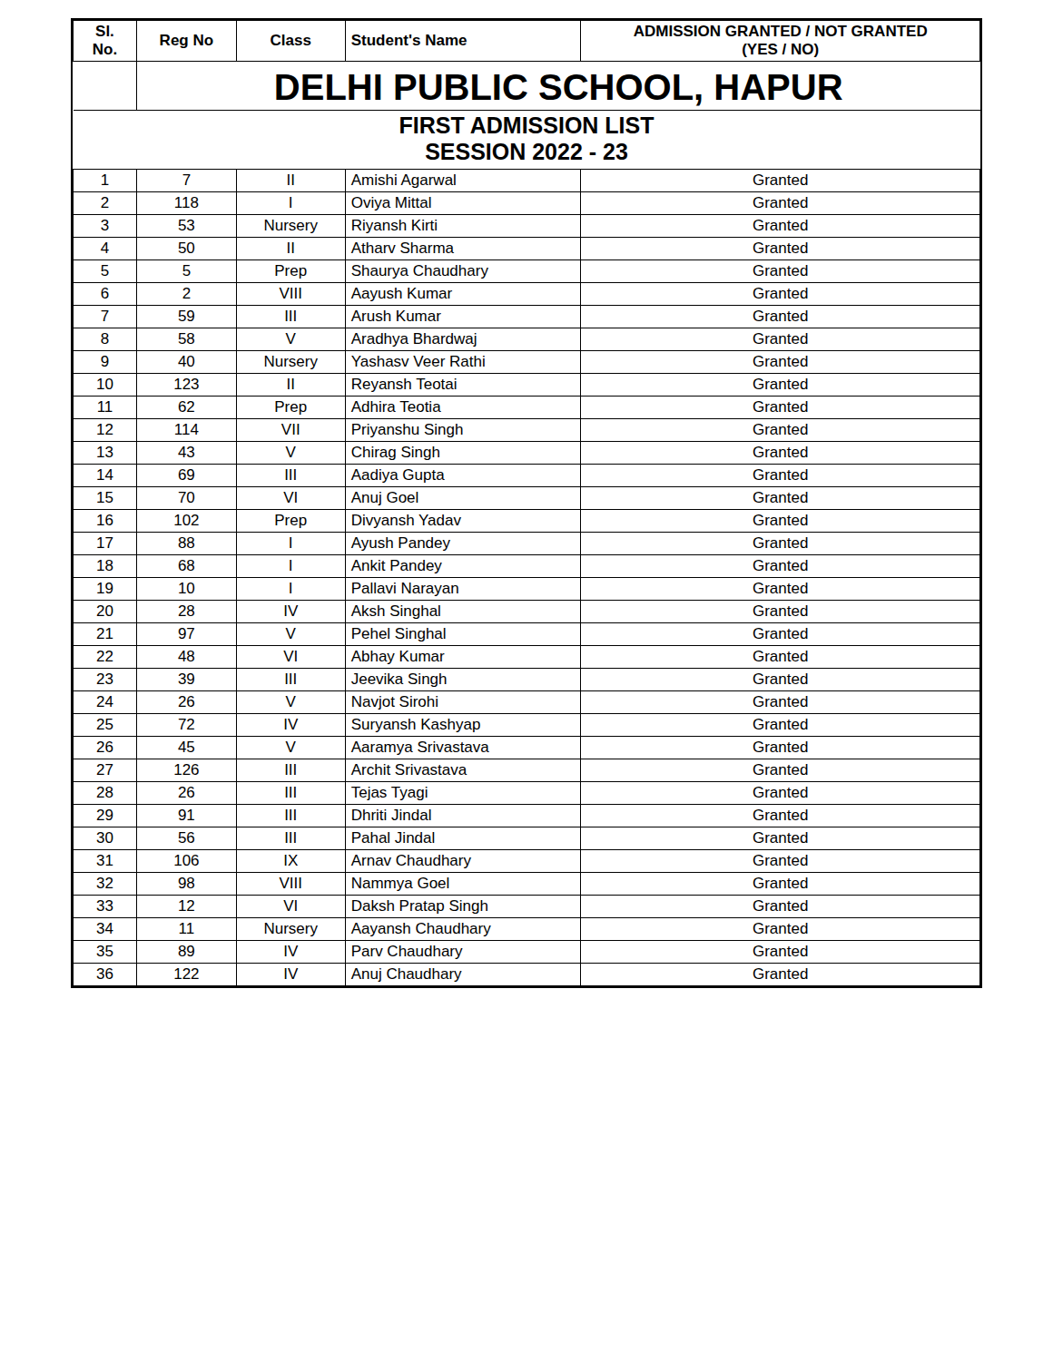| | DELHI PUBLIC SCHOOL, HAPUR |
| FIRST ADMISSION LIST |
| SESSION 2022 - 23 |
| Sl. No. | Reg No | Class | Student's Name | ADMISSION GRANTED / NOT GRANTED (YES / NO) |
| 1 | 7 | II | Amishi Agarwal | Granted |
| 2 | 118 | I | Oviya Mittal | Granted |
| 3 | 53 | Nursery | Riyansh Kirti | Granted |
| 4 | 50 | II | Atharv Sharma | Granted |
| 5 | 5 | Prep | Shaurya Chaudhary | Granted |
| 6 | 2 | VIII | Aayush Kumar | Granted |
| 7 | 59 | III | Arush Kumar | Granted |
| 8 | 58 | V | Aradhya Bhardwaj | Granted |
| 9 | 40 | Nursery | Yashasv Veer Rathi | Granted |
| 10 | 123 | II | Reyansh Teotai | Granted |
| 11 | 62 | Prep | Adhira Teotia | Granted |
| 12 | 114 | VII | Priyanshu Singh | Granted |
| 13 | 43 | V | Chirag Singh | Granted |
| 14 | 69 | III | Aadiya Gupta | Granted |
| 15 | 70 | VI | Anuj Goel | Granted |
| 16 | 102 | Prep | Divyansh Yadav | Granted |
| 17 | 88 | I | Ayush Pandey | Granted |
| 18 | 68 | I | Ankit Pandey | Granted |
| 19 | 10 | I | Pallavi Narayan | Granted |
| 20 | 28 | IV | Aksh Singhal | Granted |
| 21 | 97 | V | Pehel Singhal | Granted |
| 22 | 48 | VI | Abhay Kumar | Granted |
| 23 | 39 | III | Jeevika Singh | Granted |
| 24 | 26 | V | Navjot Sirohi | Granted |
| 25 | 72 | IV | Suryansh Kashyap | Granted |
| 26 | 45 | V | Aaramya Srivastava | Granted |
| 27 | 126 | III | Archit Srivastava | Granted |
| 28 | 26 | III | Tejas Tyagi | Granted |
| 29 | 91 | III | Dhriti Jindal | Granted |
| 30 | 56 | III | Pahal Jindal | Granted |
| 31 | 106 | IX | Arnav Chaudhary | Granted |
| 32 | 98 | VIII | Nammya Goel | Granted |
| 33 | 12 | VI | Daksh Pratap Singh | Granted |
| 34 | 11 | Nursery | Aayansh Chaudhary | Granted |
| 35 | 89 | IV | Parv Chaudhary | Granted |
| 36 | 122 | IV | Anuj Chaudhary | Granted |